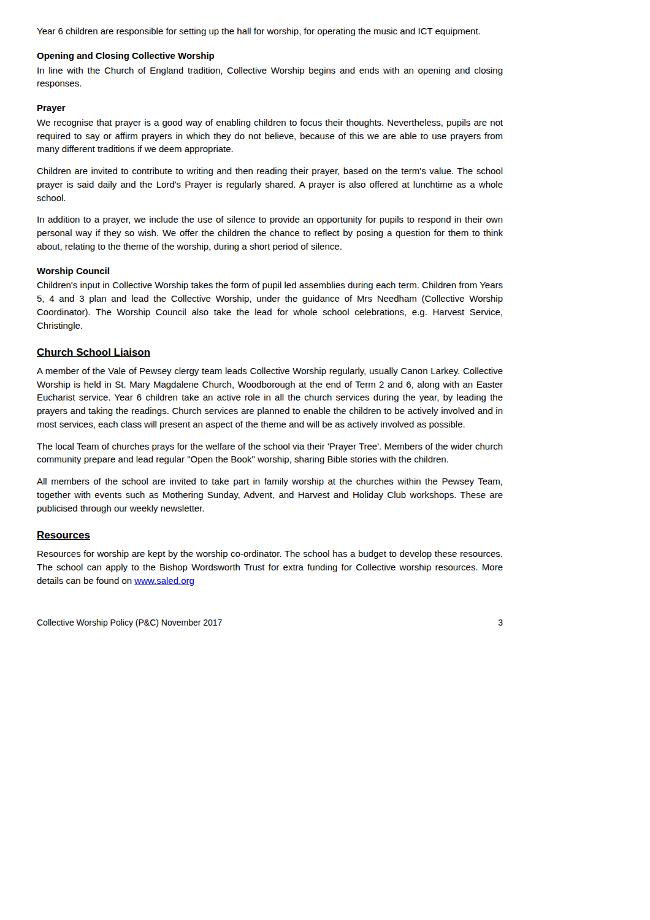Year 6 children are responsible for setting up the hall for worship, for operating the music and ICT equipment.
Opening and Closing Collective Worship
In line with the Church of England tradition, Collective Worship begins and ends with an opening and closing responses.
Prayer
We recognise that prayer is a good way of enabling children to focus their thoughts. Nevertheless, pupils are not required to say or affirm prayers in which they do not believe, because of this we are able to use prayers from many different traditions if we deem appropriate.
Children are invited to contribute to writing and then reading their prayer, based on the term's value. The school prayer is said daily and the Lord's Prayer is regularly shared. A prayer is also offered at lunchtime as a whole school.
In addition to a prayer, we include the use of silence to provide an opportunity for pupils to respond in their own personal way if they so wish. We offer the children the chance to reflect by posing a question for them to think about, relating to the theme of the worship, during a short period of silence.
Worship Council
Children's input in Collective Worship takes the form of pupil led assemblies during each term. Children from Years 5, 4 and 3 plan and lead the Collective Worship, under the guidance of Mrs Needham (Collective Worship Coordinator). The Worship Council also take the lead for whole school celebrations, e.g. Harvest Service, Christingle.
Church School Liaison
A member of the Vale of Pewsey clergy team leads Collective Worship regularly, usually Canon Larkey. Collective Worship is held in St. Mary Magdalene Church, Woodborough at the end of Term 2 and 6, along with an Easter Eucharist service. Year 6 children take an active role in all the church services during the year, by leading the prayers and taking the readings. Church services are planned to enable the children to be actively involved and in most services, each class will present an aspect of the theme and will be as actively involved as possible.
The local Team of churches prays for the welfare of the school via their 'Prayer Tree'. Members of the wider church community prepare and lead regular "Open the Book" worship, sharing Bible stories with the children.
All members of the school are invited to take part in family worship at the churches within the Pewsey Team, together with events such as Mothering Sunday, Advent, and Harvest and Holiday Club workshops. These are publicised through our weekly newsletter.
Resources
Resources for worship are kept by the worship co-ordinator. The school has a budget to develop these resources. The school can apply to the Bishop Wordsworth Trust for extra funding for Collective worship resources. More details can be found on www.saled.org
Collective Worship Policy (P&C) November 2017 3